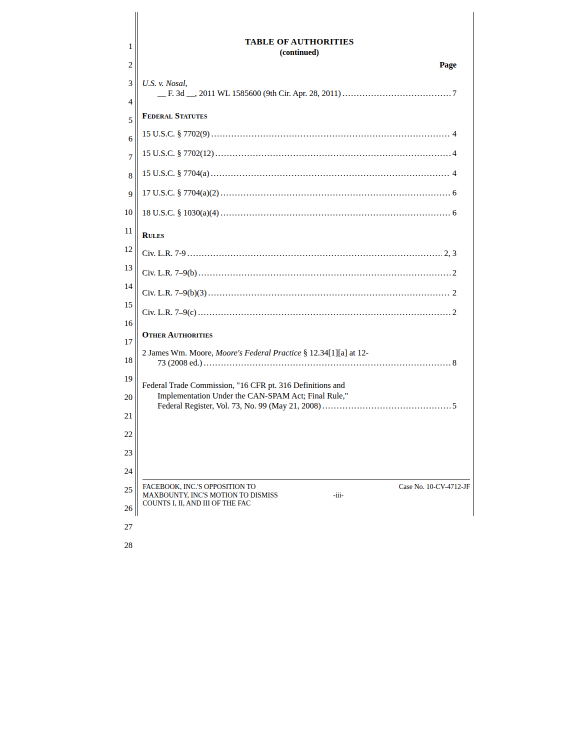1
2
3
4
5
6
7
8
9
10
11
12
13
14
15
16
17
18
19
20
21
22
23
24
25
26
27
28
TABLE OF AUTHORITIES
(continued)
Page
U.S. v. Nosal,
__ F. 3d __, 2011 WL 1585600 (9th Cir. Apr. 28, 2011) ........................................................ 7
Federal Statutes
15 U.S.C. § 7702(9) ................................................................................................................. 4
15 U.S.C. § 7702(12) ............................................................................................................... 4
15 U.S.C. § 7704(a) ................................................................................................................. 4
17 U.S.C. § 7704(a)(2) ............................................................................................................. 6
18 U.S.C. § 1030(a)(4) ............................................................................................................. 6
Rules
Civ. L.R. 7-9 ..................................................................................................................... 2, 3
Civ. L.R. 7–9(b) ................................................................................................................. 2
Civ. L.R. 7–9(b)(3) ............................................................................................................. 2
Civ. L.R. 7–9(c) ................................................................................................................. 2
Other Authorities
2 James Wm. Moore, Moore's Federal Practice § 12.34[1][a] at 12-
73 (2008 ed.) ......................................................................................................... 8
Federal Trade Commission, "16 CFR pt. 316 Definitions and
Implementation Under the CAN-SPAM Act; Final Rule,"
Federal Register, Vol. 73, No. 99 (May 21, 2008) ..................................................... 5
FACEBOOK, INC.'S OPPOSITION TO
MAXBOUNTY, INC'S MOTION TO DISMISS
COUNTS I, II, AND III OF THE FAC
-iii-
Case No. 10-CV-4712-JF